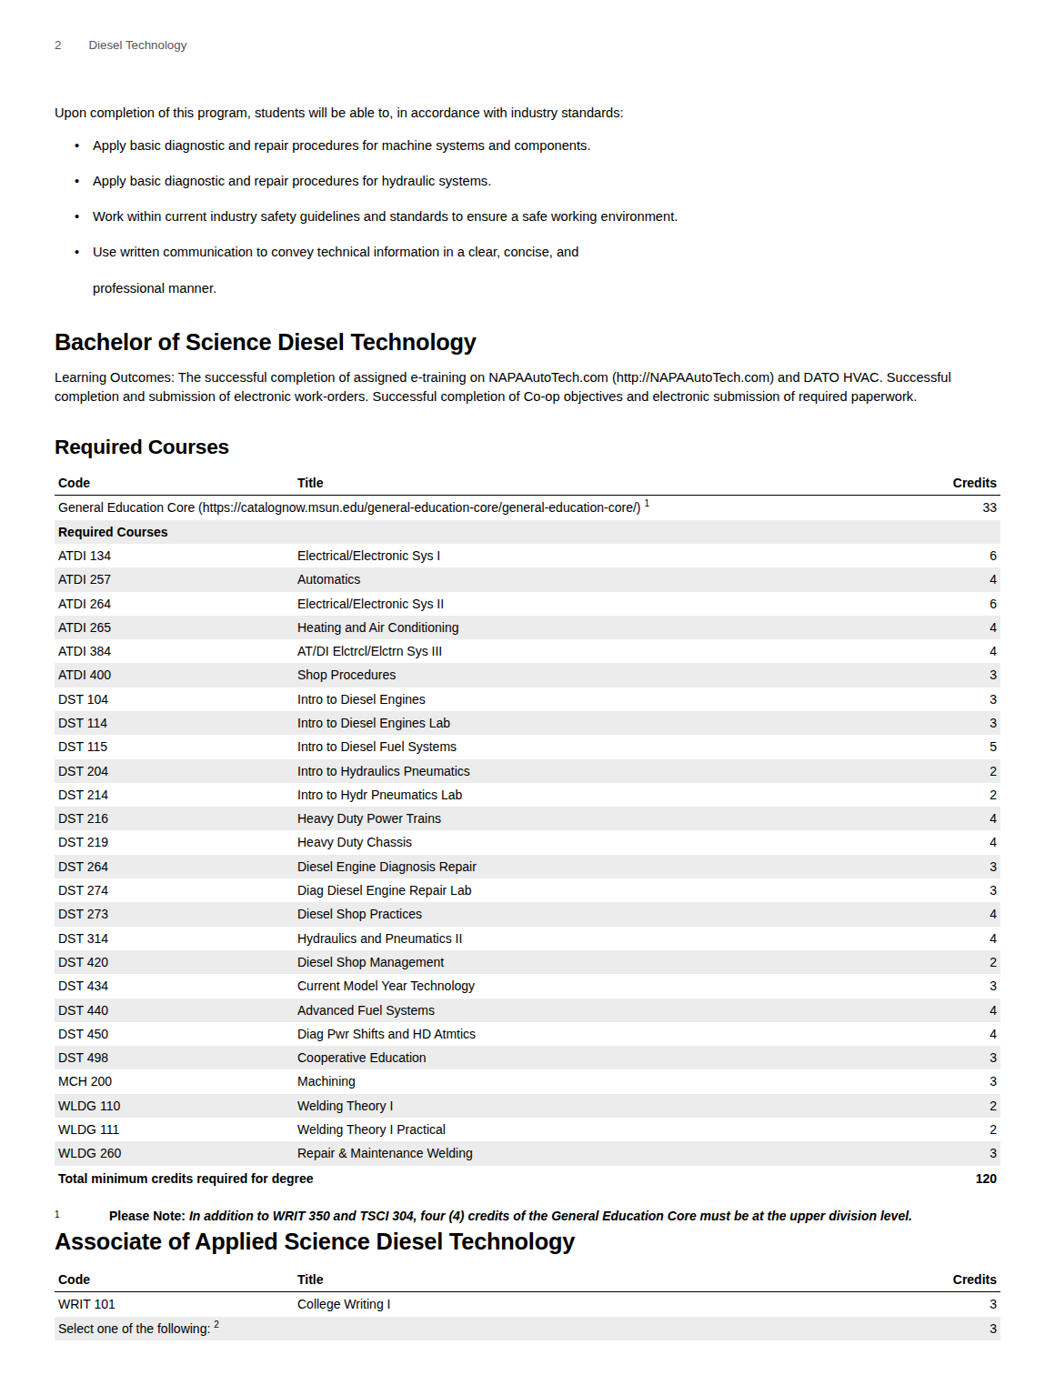2 Diesel Technology
Upon completion of this program, students will be able to, in accordance with industry standards:
Apply basic diagnostic and repair procedures for machine systems and components.
Apply basic diagnostic and repair procedures for hydraulic systems.
Work within current industry safety guidelines and standards to ensure a safe working environment.
Use written communication to convey technical information in a clear, concise, and professional manner.
Bachelor of Science Diesel Technology
Learning Outcomes: The successful completion of assigned e-training on NAPAAutoTech.com (http://NAPAAutoTech.com) and DATO HVAC. Successful completion and submission of electronic work-orders. Successful completion of Co-op objectives and electronic submission of required paperwork.
Required Courses
| Code | Title | Credits |
| --- | --- | --- |
| General Education Core (https://catalognow.msun.edu/general-education-core/general-education-core/) 1 | 33 |
| Required Courses |
| ATDI 134 | Electrical/Electronic Sys I | 6 |
| ATDI 257 | Automatics | 4 |
| ATDI 264 | Electrical/Electronic Sys II | 6 |
| ATDI 265 | Heating and Air Conditioning | 4 |
| ATDI 384 | AT/DI Elctrcl/Elctrn Sys III | 4 |
| ATDI 400 | Shop Procedures | 3 |
| DST 104 | Intro to Diesel Engines | 3 |
| DST 114 | Intro to Diesel Engines Lab | 3 |
| DST 115 | Intro to Diesel Fuel Systems | 5 |
| DST 204 | Intro to Hydraulics Pneumatics | 2 |
| DST 214 | Intro to Hydr Pneumatics Lab | 2 |
| DST 216 | Heavy Duty Power Trains | 4 |
| DST 219 | Heavy Duty Chassis | 4 |
| DST 264 | Diesel Engine Diagnosis Repair | 3 |
| DST 274 | Diag Diesel Engine Repair Lab | 3 |
| DST 273 | Diesel Shop Practices | 4 |
| DST 314 | Hydraulics and Pneumatics II | 4 |
| DST 420 | Diesel Shop Management | 2 |
| DST 434 | Current Model Year Technology | 3 |
| DST 440 | Advanced Fuel Systems | 4 |
| DST 450 | Diag Pwr Shifts and HD Atmtics | 4 |
| DST 498 | Cooperative Education | 3 |
| MCH 200 | Machining | 3 |
| WLDG 110 | Welding Theory I | 2 |
| WLDG 111 | Welding Theory I Practical | 2 |
| WLDG 260 | Repair & Maintenance Welding | 3 |
| Total minimum credits required for degree | 120 |
1
Please Note: In addition to WRIT 350 and TSCI 304, four (4) credits of the General Education Core must be at the upper division level.
Associate of Applied Science Diesel Technology
| Code | Title | Credits |
| --- | --- | --- |
| WRIT 101 | College Writing I | 3 |
| Select one of the following: 2 | 3 |